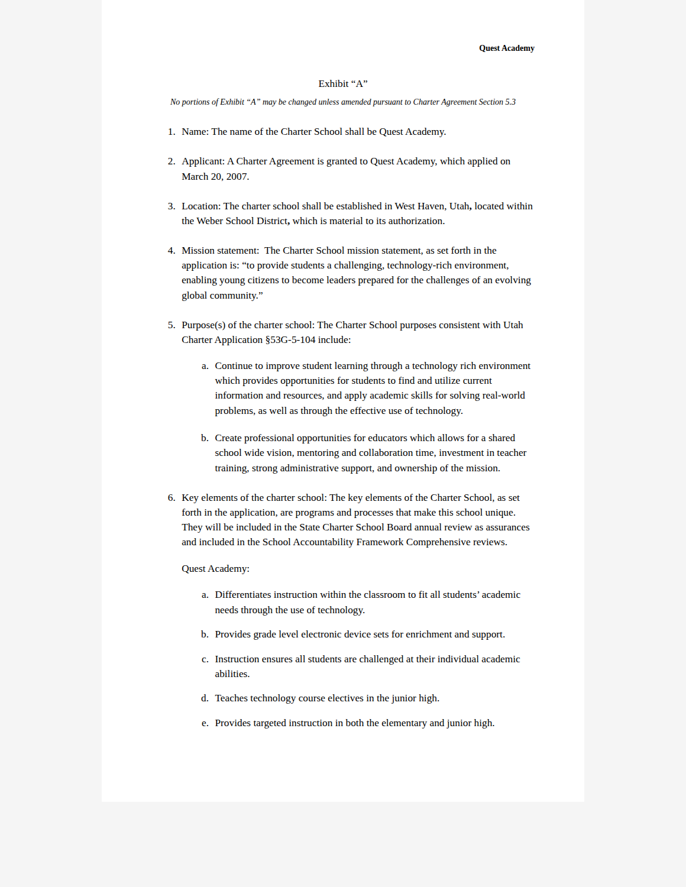Quest Academy
Exhibit “A”
No portions of Exhibit “A” may be changed unless amended pursuant to Charter Agreement Section 5.3
Name: The name of the Charter School shall be Quest Academy.
Applicant: A Charter Agreement is granted to Quest Academy, which applied on March 20, 2007.
Location: The charter school shall be established in West Haven, Utah, located within the Weber School District, which is material to its authorization.
Mission statement: The Charter School mission statement, as set forth in the application is: “to provide students a challenging, technology-rich environment, enabling young citizens to become leaders prepared for the challenges of an evolving global community.”
Purpose(s) of the charter school: The Charter School purposes consistent with Utah Charter Application §53G-5-104 include:
Continue to improve student learning through a technology rich environment which provides opportunities for students to find and utilize current information and resources, and apply academic skills for solving real-world problems, as well as through the effective use of technology.
Create professional opportunities for educators which allows for a shared school wide vision, mentoring and collaboration time, investment in teacher training, strong administrative support, and ownership of the mission.
Key elements of the charter school: The key elements of the Charter School, as set forth in the application, are programs and processes that make this school unique. They will be included in the State Charter School Board annual review as assurances and included in the School Accountability Framework Comprehensive reviews.
Quest Academy:
Differentiates instruction within the classroom to fit all students’ academic needs through the use of technology.
Provides grade level electronic device sets for enrichment and support.
Instruction ensures all students are challenged at their individual academic abilities.
Teaches technology course electives in the junior high.
Provides targeted instruction in both the elementary and junior high.